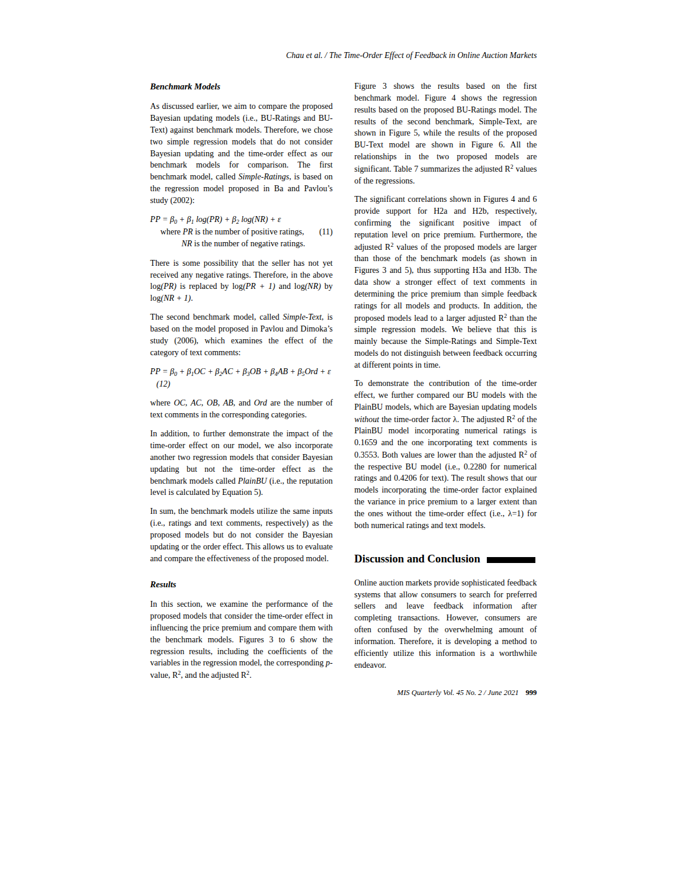Chau et al. / The Time-Order Effect of Feedback in Online Auction Markets
Benchmark Models
As discussed earlier, we aim to compare the proposed Bayesian updating models (i.e., BU-Ratings and BU-Text) against benchmark models. Therefore, we chose two simple regression models that do not consider Bayesian updating and the time-order effect as our benchmark models for comparison. The first benchmark model, called Simple-Ratings, is based on the regression model proposed in Ba and Pavlou’s study (2002):
PP = β0 + β1 log(PR) + β2 log(NR) + ε
where PR is the number of positive ratings, (11)
NR is the number of negative ratings.
There is some possibility that the seller has not yet received any negative ratings. Therefore, in the above log(PR) is replaced by log(PR + 1) and log(NR) by log(NR + 1).
The second benchmark model, called Simple-Text, is based on the model proposed in Pavlou and Dimoka’s study (2006), which examines the effect of the category of text comments:
PP = β0 + β1OC + β2AC + β3OB + β4AB + β5Ord + ε (12)
where OC, AC, OB, AB, and Ord are the number of text comments in the corresponding categories.
In addition, to further demonstrate the impact of the time-order effect on our model, we also incorporate another two regression models that consider Bayesian updating but not the time-order effect as the benchmark models called PlainBU (i.e., the reputation level is calculated by Equation 5).
In sum, the benchmark models utilize the same inputs (i.e., ratings and text comments, respectively) as the proposed models but do not consider the Bayesian updating or the order effect. This allows us to evaluate and compare the effectiveness of the proposed model.
Results
In this section, we examine the performance of the proposed models that consider the time-order effect in influencing the price premium and compare them with the benchmark models. Figures 3 to 6 show the regression results, including the coefficients of the variables in the regression model, the corresponding p-value, R2, and the adjusted R2.
Figure 3 shows the results based on the first benchmark model. Figure 4 shows the regression results based on the proposed BU-Ratings model. The results of the second benchmark, Simple-Text, are shown in Figure 5, while the results of the proposed BU-Text model are shown in Figure 6. All the relationships in the two proposed models are significant. Table 7 summarizes the adjusted R2 values of the regressions.
The significant correlations shown in Figures 4 and 6 provide support for H2a and H2b, respectively, confirming the significant positive impact of reputation level on price premium. Furthermore, the adjusted R2 values of the proposed models are larger than those of the benchmark models (as shown in Figures 3 and 5), thus supporting H3a and H3b. The data show a stronger effect of text comments in determining the price premium than simple feedback ratings for all models and products. In addition, the proposed models lead to a larger adjusted R2 than the simple regression models. We believe that this is mainly because the Simple-Ratings and Simple-Text models do not distinguish between feedback occurring at different points in time.
To demonstrate the contribution of the time-order effect, we further compared our BU models with the PlainBU models, which are Bayesian updating models without the time-order factor λ. The adjusted R2 of the PlainBU model incorporating numerical ratings is 0.1659 and the one incorporating text comments is 0.3553. Both values are lower than the adjusted R2 of the respective BU model (i.e., 0.2280 for numerical ratings and 0.4206 for text). The result shows that our models incorporating the time-order factor explained the variance in price premium to a larger extent than the ones without the time-order effect (i.e., λ=1) for both numerical ratings and text models.
Discussion and Conclusion
Online auction markets provide sophisticated feedback systems that allow consumers to search for preferred sellers and leave feedback information after completing transactions. However, consumers are often confused by the overwhelming amount of information. Therefore, it is developing a method to efficiently utilize this information is a worthwhile endeavor.
MIS Quarterly Vol. 45 No. 2 / June 2021999